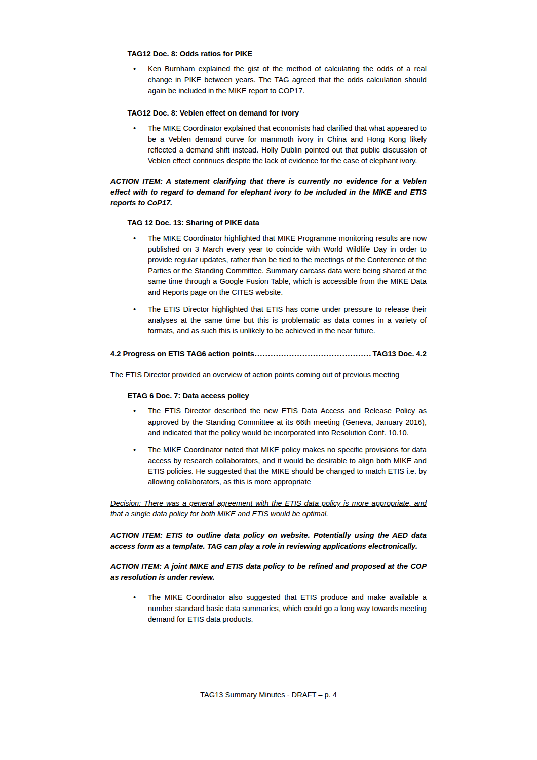TAG12 Doc. 8: Odds ratios for PIKE
Ken Burnham explained the gist of the method of calculating the odds of a real change in PIKE between years. The TAG agreed that the odds calculation should again be included in the MIKE report to COP17.
TAG12 Doc. 8: Veblen effect on demand for ivory
The MIKE Coordinator explained that economists had clarified that what appeared to be a Veblen demand curve for mammoth ivory in China and Hong Kong likely reflected a demand shift instead. Holly Dublin pointed out that public discussion of Veblen effect continues despite the lack of evidence for the case of elephant ivory.
ACTION ITEM: A statement clarifying that there is currently no evidence for a Veblen effect with to regard to demand for elephant ivory to be included in the MIKE and ETIS reports to CoP17.
TAG 12 Doc. 13: Sharing of PIKE data
The MIKE Coordinator highlighted that MIKE Programme monitoring results are now published on 3 March every year to coincide with World Wildlife Day in order to provide regular updates, rather than be tied to the meetings of the Conference of the Parties or the Standing Committee. Summary carcass data were being shared at the same time through a Google Fusion Table, which is accessible from the MIKE Data and Reports page on the CITES website.
The ETIS Director highlighted that ETIS has come under pressure to release their analyses at the same time but this is problematic as data comes in a variety of formats, and as such this is unlikely to be achieved in the near future.
4.2 Progress on ETIS TAG6 action points ............................................................................ TAG13 Doc. 4.2
The ETIS Director provided an overview of action points coming out of previous meeting
ETAG 6 Doc. 7: Data access policy
The ETIS Director described the new ETIS Data Access and Release Policy as approved by the Standing Committee at its 66th meeting (Geneva, January 2016), and indicated that the policy would be incorporated into Resolution Conf. 10.10.
The MIKE Coordinator noted that MIKE policy makes no specific provisions for data access by research collaborators, and it would be desirable to align both MIKE and ETIS policies. He suggested that the MIKE should be changed to match ETIS i.e. by allowing collaborators, as this is more appropriate
Decision: There was a general agreement with the ETIS data policy is more appropriate, and that a single data policy for both MIKE and ETIS would be optimal.
ACTION ITEM: ETIS to outline data policy on website. Potentially using the AED data access form as a template. TAG can play a role in reviewing applications electronically.
ACTION ITEM: A joint MIKE and ETIS data policy to be refined and proposed at the COP as resolution is under review.
The MIKE Coordinator also suggested that ETIS produce and make available a number standard basic data summaries, which could go a long way towards meeting demand for ETIS data products.
TAG13 Summary Minutes - DRAFT – p. 4